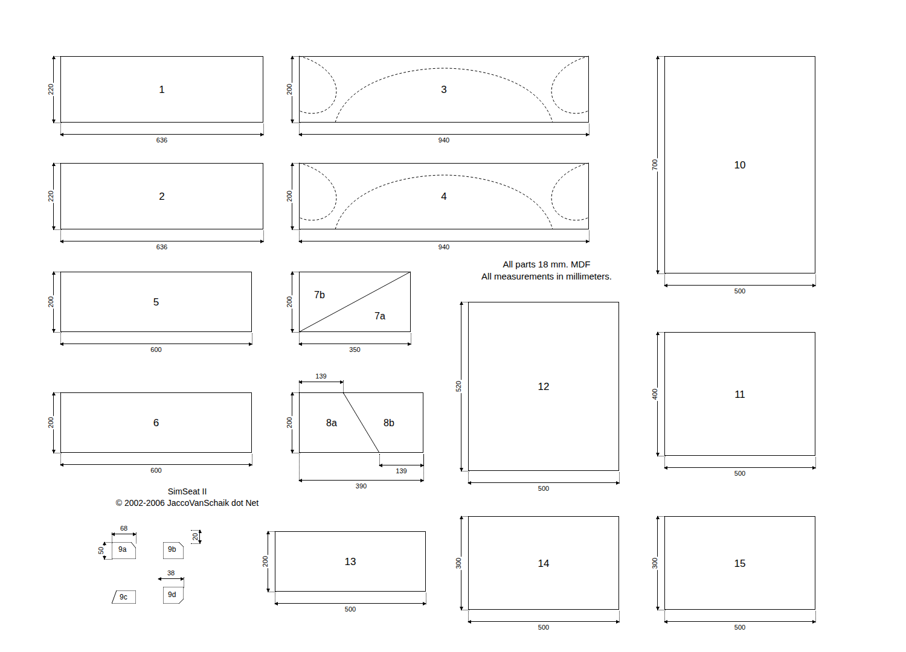1
220
636
2
220
636
5
200
600
6
200
600
3
200
940
4
200
940
7b 7a
200
350
8a 8b
139
139
200
390
All parts 18 mm. MDF
All measurements in millimeters.
12
520
500
10
700
500
11
400
500
13
200
500
14
300
500
15
300
500
SimSeat II
© 2002-2006 JaccoVanSchaik dot Net
9a
68
50
9b
20
9c 9d
38